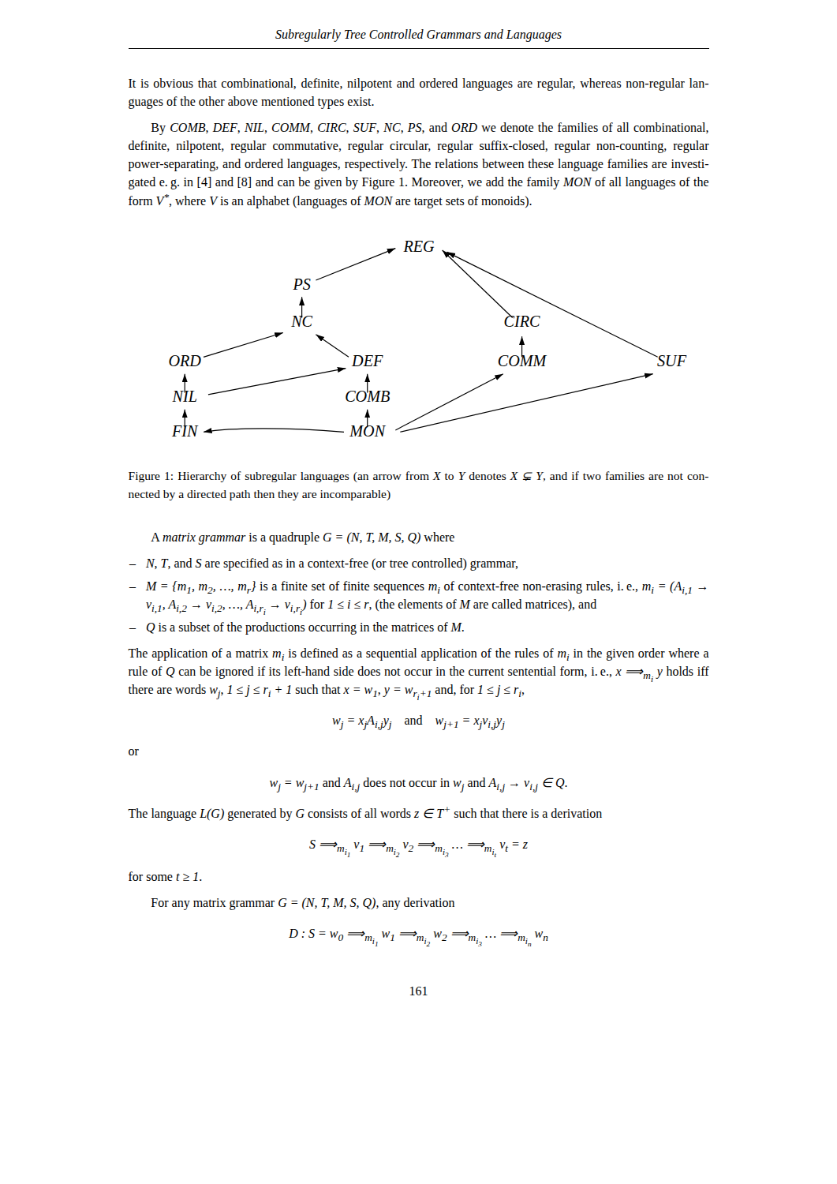Subregularly Tree Controlled Grammars and Languages
It is obvious that combinational, definite, nilpotent and ordered languages are regular, whereas non-regular languages of the other above mentioned types exist.
By COMB, DEF, NIL, COMM, CIRC, SUF, NC, PS, and ORD we denote the families of all combinational, definite, nilpotent, regular commutative, regular circular, regular suffix-closed, regular non-counting, regular power-separating, and ordered languages, respectively. The relations between these language families are investigated e. g. in [4] and [8] and can be given by Figure 1. Moreover, we add the family MON of all languages of the form V*, where V is an alphabet (languages of MON are target sets of monoids).
REG PS NC CIRC ORD DEF COMM SUF NIL COMB FIN MON
Figure 1: Hierarchy of subregular languages (an arrow from X to Y denotes X ⊊ Y, and if two families are not connected by a directed path then they are incomparable)
A matrix grammar is a quadruple G = (N, T, M, S, Q) where
N, T, and S are specified as in a context-free (or tree controlled) grammar,
M = {m1, m2, …, mr} is a finite set of finite sequences mi of context-free non-erasing rules, i. e., mi = (Ai,1 → vi,1, Ai,2 → vi,2, …, Ai,ri → vi,ri) for 1 ≤ i ≤ r, (the elements of M are called matrices), and
Q is a subset of the productions occurring in the matrices of M.
The application of a matrix mi is defined as a sequential application of the rules of mi in the given order where a rule of Q can be ignored if its left-hand side does not occur in the current sentential form, i. e., x ⟹mi y holds iff there are words wj, 1 ≤ j ≤ ri + 1 such that x = w1, y = wri+1 and, for 1 ≤ j ≤ ri,
wj = xjAi,jyj and wj+1 = xjvi,jyj
or
wj = wj+1 and Ai,j does not occur in wj and Ai,j → vi,j ∈ Q.
The language L(G) generated by G consists of all words z ∈ T+ such that there is a derivation
S ⟹mi1 v1 ⟹mi2 v2 ⟹mi3 … ⟹mit vt = z
for some t ≥ 1.
For any matrix grammar G = (N, T, M, S, Q), any derivation
D : S = w0 ⟹mi1 w1 ⟹mi2 w2 ⟹mi3 … ⟹min wn
161